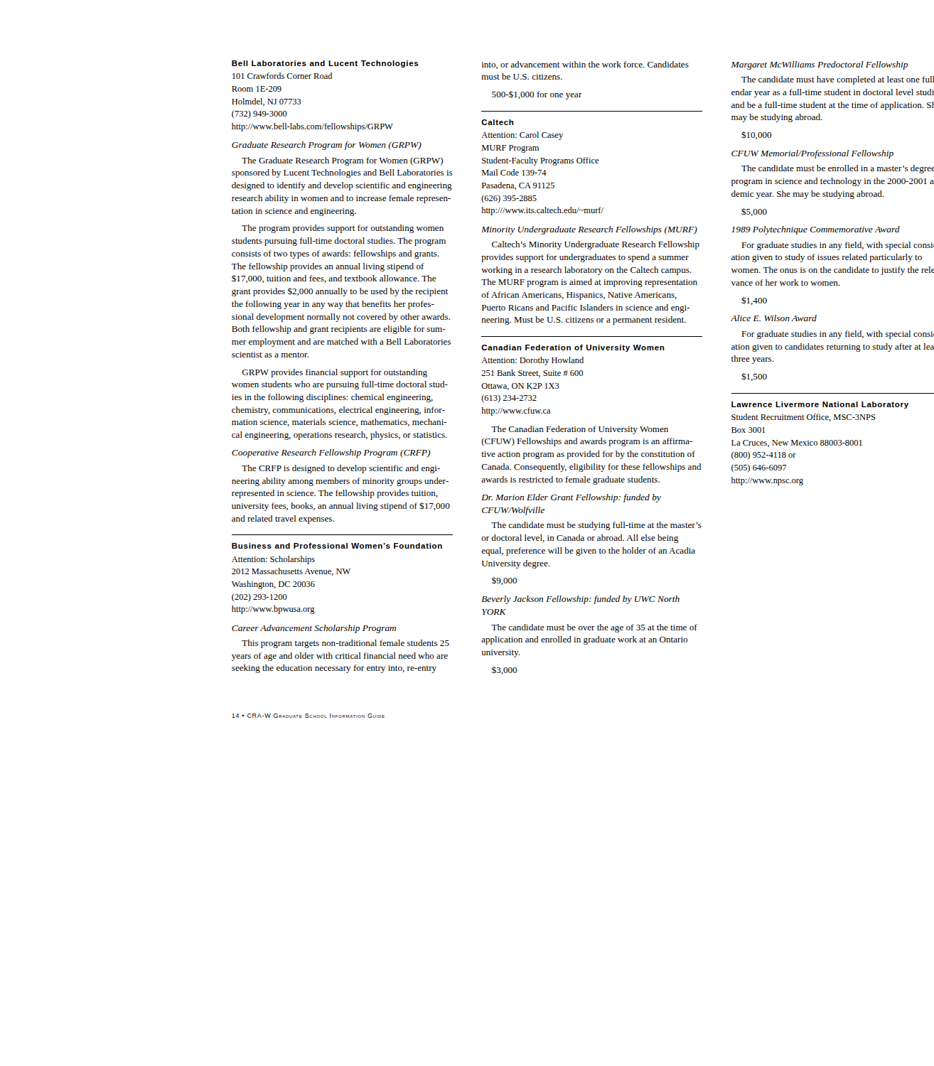Bell Laboratories and Lucent Technologies
101 Crawfords Corner Road
Room 1E-209
Holmdel, NJ 07733
(732) 949-3000
http://www.bell-labs.com/fellowships/GRPW
Graduate Research Program for Women (GRPW)
The Graduate Research Program for Women (GRPW) sponsored by Lucent Technologies and Bell Laboratories is designed to identify and develop scientific and engineering research ability in women and to increase female representation in science and engineering.
The program provides support for outstanding women students pursuing full-time doctoral studies. The program consists of two types of awards: fellowships and grants. The fellowship provides an annual living stipend of $17,000, tuition and fees, and textbook allowance. The grant provides $2,000 annually to be used by the recipient the following year in any way that benefits her professional development normally not covered by other awards. Both fellowship and grant recipients are eligible for summer employment and are matched with a Bell Laboratories scientist as a mentor.
GRPW provides financial support for outstanding women students who are pursuing full-time doctoral studies in the following disciplines: chemical engineering, chemistry, communications, electrical engineering, information science, materials science, mathematics, mechanical engineering, operations research, physics, or statistics.
Cooperative Research Fellowship Program (CRFP)
The CRFP is designed to develop scientific and engineering ability among members of minority groups underrepresented in science. The fellowship provides tuition, university fees, books, an annual living stipend of $17,000 and related travel expenses.
Business and Professional Women’s Foundation
Attention: Scholarships
2012 Massachusetts Avenue, NW
Washington, DC 20036
(202) 293-1200
http://www.bpwusa.org
Career Advancement Scholarship Program
This program targets non-traditional female students 25 years of age and older with critical financial need who are seeking the education necessary for entry into, re-entry into, or advancement within the work force. Candidates must be U.S. citizens.
500-$1,000 for one year
Caltech
Attention: Carol Casey
MURF Program
Student-Faculty Programs Office
Mail Code 139-74
Pasadena, CA 91125
(626) 395-2885
http:///www.its.caltech.edu/~murf/
Minority Undergraduate Research Fellowships (MURF)
Caltech’s Minority Undergraduate Research Fellowship provides support for undergraduates to spend a summer working in a research laboratory on the Caltech campus. The MURF program is aimed at improving representation of African Americans, Hispanics, Native Americans, Puerto Ricans and Pacific Islanders in science and engineering. Must be U.S. citizens or a permanent resident.
Canadian Federation of University Women
Attention: Dorothy Howland
251 Bank Street, Suite # 600
Ottawa, ON K2P 1X3
(613) 234-2732
http://www.cfuw.ca
The Canadian Federation of University Women (CFUW) Fellowships and awards program is an affirmative action program as provided for by the constitution of Canada. Consequently, eligibility for these fellowships and awards is restricted to female graduate students.
Dr. Marion Elder Grant Fellowship: funded by CFUW/Wolfville
The candidate must be studying full-time at the master’s or doctoral level, in Canada or abroad. All else being equal, preference will be given to the holder of an Acadia University degree.
$9,000
Beverly Jackson Fellowship: funded by UWC North YORK
The candidate must be over the age of 35 at the time of application and enrolled in graduate work at an Ontario university.
$3,000
Margaret McWilliams Predoctoral Fellowship
The candidate must have completed at least one full calendar year as a full-time student in doctoral level studies, and be a full-time student at the time of application. She may be studying abroad.
$10,000
CFUW Memorial/Professional Fellowship
The candidate must be enrolled in a master’s degree program in science and technology in the 2000-2001 academic year. She may be studying abroad.
$5,000
1989 Polytechnique Commemorative Award
For graduate studies in any field, with special consideration given to study of issues related particularly to women. The onus is on the candidate to justify the relevance of her work to women.
$1,400
Alice E. Wilson Award
For graduate studies in any field, with special consideration given to candidates returning to study after at least three years.
$1,500
Lawrence Livermore National Laboratory
Student Recruitment Office, MSC-3NPS
Box 3001
La Cruces, New Mexico 88003-8001
(800) 952-4118 or
(505) 646-6097
http://www.npsc.org
14• CRA-W Graduate School Information Guide